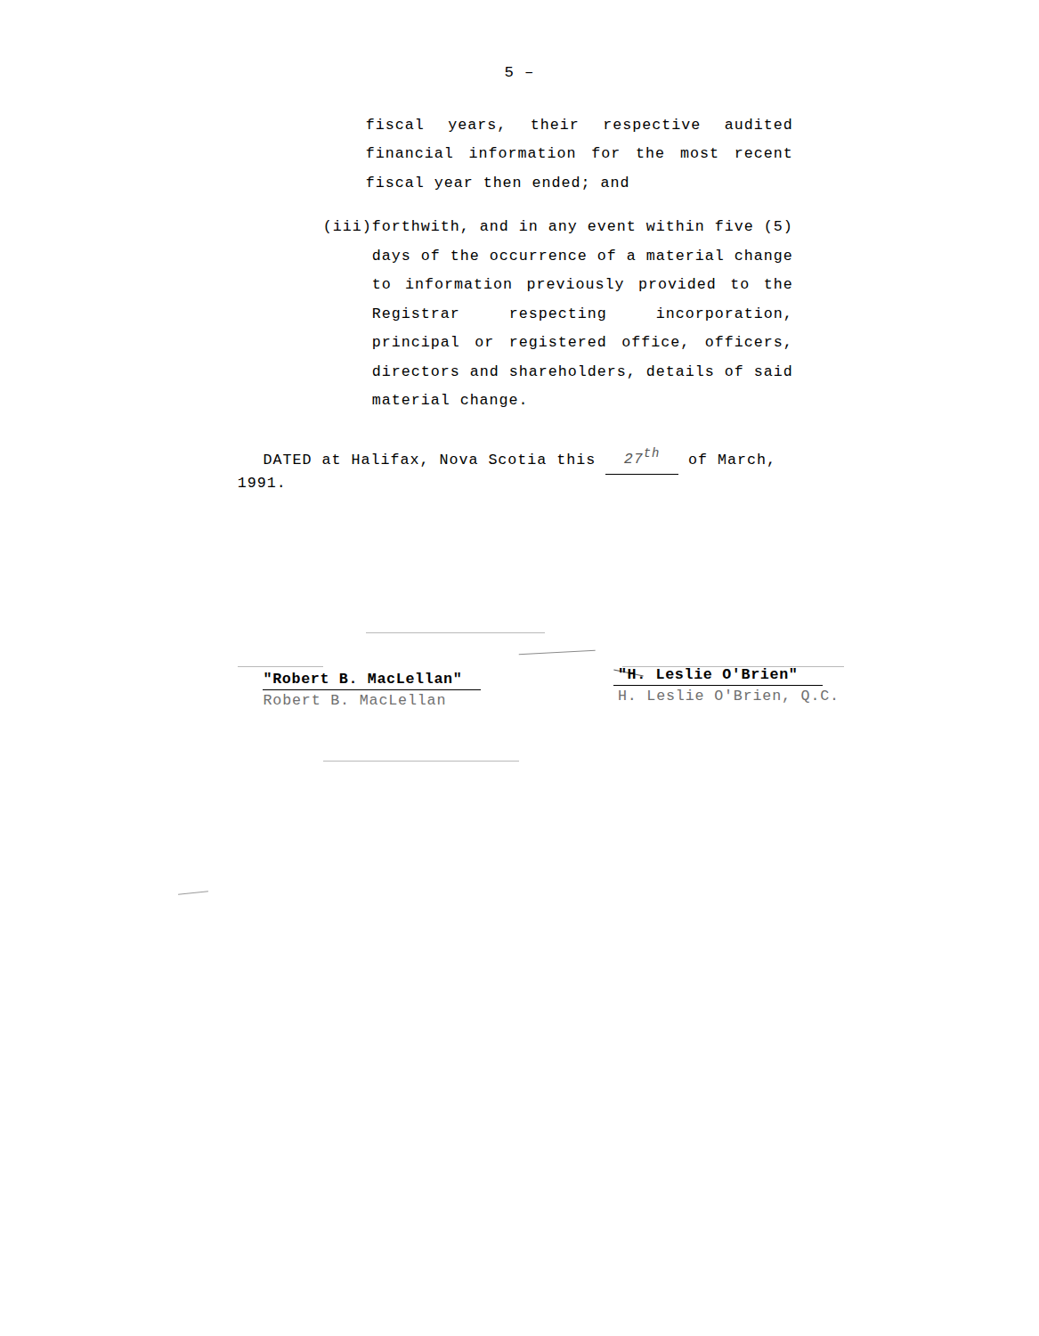5 –
fiscal years, their respective audited financial information for the most recent fiscal year then ended; and
(iii)
forthwith, and in any event within five (5) days of the occurrence of a material change to information previously provided to the Registrar respecting incorporation, principal or registered office, officers, directors and shareholders, details of said material change.
DATED at Halifax, Nova Scotia this 27th of March,
1991.
"Robert B. MacLellan"
Robert B. MacLellan
"H. Leslie O'Brien"
H. Leslie O'Brien, Q.C.